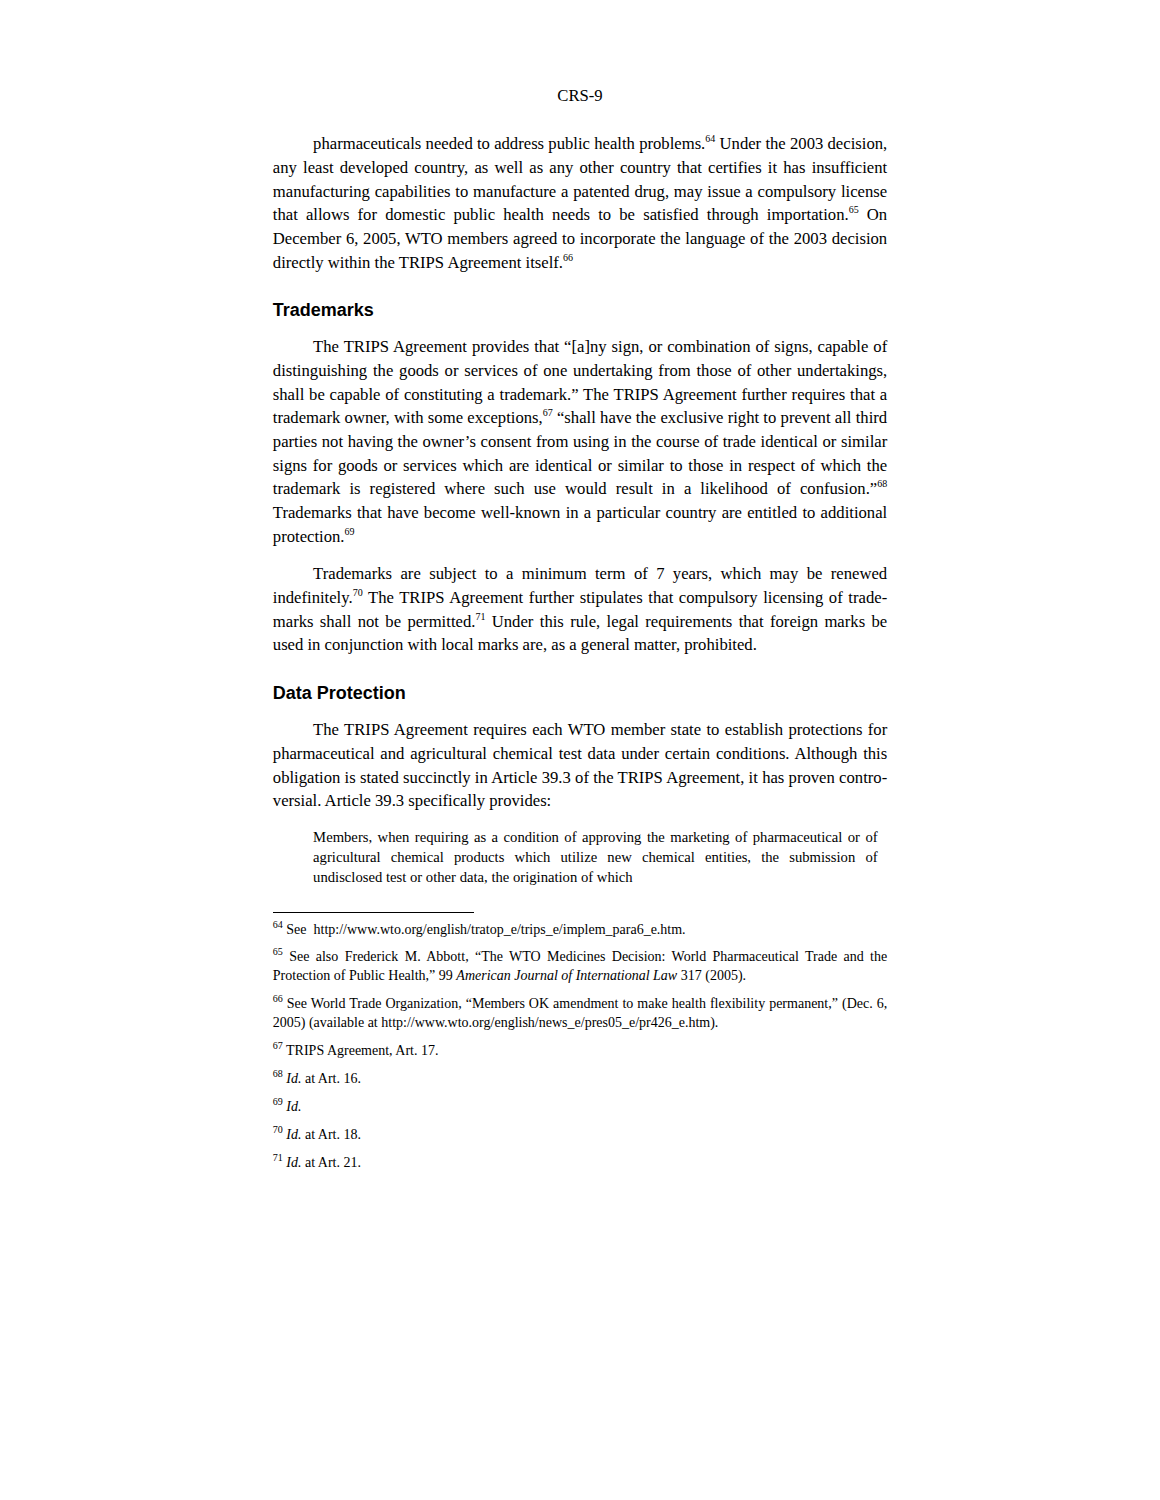CRS-9
pharmaceuticals needed to address public health problems.64 Under the 2003 decision, any least developed country, as well as any other country that certifies it has insufficient manufacturing capabilities to manufacture a patented drug, may issue a compulsory license that allows for domestic public health needs to be satisfied through importation.65 On December 6, 2005, WTO members agreed to incorporate the language of the 2003 decision directly within the TRIPS Agreement itself.66
Trademarks
The TRIPS Agreement provides that “[a]ny sign, or combination of signs, capable of distinguishing the goods or services of one undertaking from those of other undertakings, shall be capable of constituting a trademark.” The TRIPS Agreement further requires that a trademark owner, with some exceptions,67 “shall have the exclusive right to prevent all third parties not having the owner’s consent from using in the course of trade identical or similar signs for goods or services which are identical or similar to those in respect of which the trademark is registered where such use would result in a likelihood of confusion.”68 Trademarks that have become well-known in a particular country are entitled to additional protection.69
Trademarks are subject to a minimum term of 7 years, which may be renewed indefinitely.70 The TRIPS Agreement further stipulates that compulsory licensing of trademarks shall not be permitted.71 Under this rule, legal requirements that foreign marks be used in conjunction with local marks are, as a general matter, prohibited.
Data Protection
The TRIPS Agreement requires each WTO member state to establish protections for pharmaceutical and agricultural chemical test data under certain conditions. Although this obligation is stated succinctly in Article 39.3 of the TRIPS Agreement, it has proven controversial. Article 39.3 specifically provides:
Members, when requiring as a condition of approving the marketing of pharmaceutical or of agricultural chemical products which utilize new chemical entities, the submission of undisclosed test or other data, the origination of which
64 See http://www.wto.org/english/tratop_e/trips_e/implem_para6_e.htm.
65 See also Frederick M. Abbott, “The WTO Medicines Decision: World Pharmaceutical Trade and the Protection of Public Health,” 99 American Journal of International Law 317 (2005).
66 See World Trade Organization, “Members OK amendment to make health flexibility permanent,” (Dec. 6, 2005) (available at http://www.wto.org/english/news_e/pres05_e/pr426_e.htm).
67 TRIPS Agreement, Art. 17.
68 Id. at Art. 16.
69 Id.
70 Id. at Art. 18.
71 Id. at Art. 21.